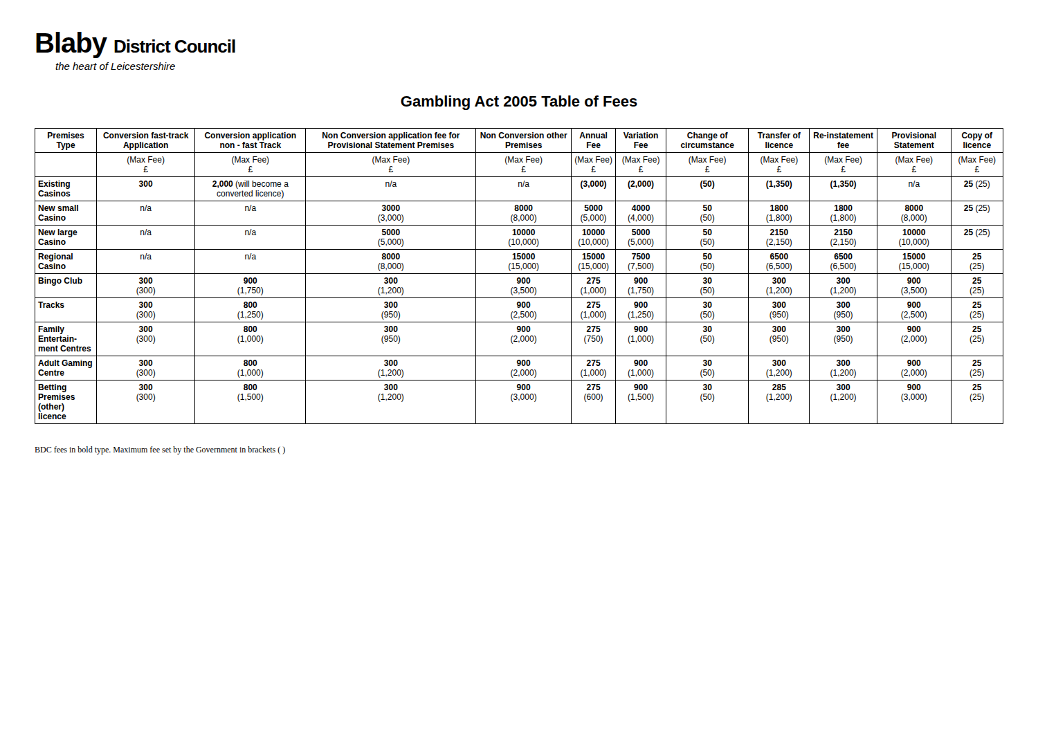Blaby District Council
the heart of Leicestershire
Gambling Act 2005 Table of Fees
| Premises Type | Conversion fast-track Application | Conversion application non - fast Track | Non Conversion application fee for Provisional Statement Premises | Non Conversion other Premises | Annual Fee | Variation Fee | Change of circumstance | Transfer of licence | Re-instatement fee | Provisional Statement | Copy of licence |
| --- | --- | --- | --- | --- | --- | --- | --- | --- | --- | --- | --- |
| | (Max Fee) £ | (Max Fee) £ | (Max Fee) £ | (Max Fee) £ | (Max Fee) £ | (Max Fee) £ | (Max Fee) £ | (Max Fee) £ | (Max Fee) £ | (Max Fee) £ | (Max Fee) £ |
| Existing Casinos | 300 | 2,000 (will become a converted licence) | n/a | n/a | (3,000) | (2,000) | (50) | (1,350) | (1,350) | n/a | 25 (25) |
| New small Casino | n/a | n/a | 3000 (3,000) | 8000 (8,000) | 5000 (5,000) | 4000 (4,000) | 50 (50) | 1800 (1,800) | 1800 (1,800) | 8000 (8,000) | 25 (25) |
| New large Casino | n/a | n/a | 5000 (5,000) | 10000 (10,000) | 10000 (10,000) | 5000 (5,000) | 50 (50) | 2150 (2,150) | 2150 (2,150) | 10000 (10,000) | 25 (25) |
| Regional Casino | n/a | n/a | 8000 (8,000) | 15000 (15,000) | 15000 (15,000) | 7500 (7,500) | 50 (50) | 6500 (6,500) | 6500 (6,500) | 15000 (15,000) | 25 (25) |
| Bingo Club | 300 (300) | 900 (1,750) | 300 (1,200) | 900 (3,500) | 275 (1,000) | 900 (1,750) | 30 (50) | 300 (1,200) | 300 (1,200) | 900 (3,500) | 25 (25) |
| Tracks | 300 (300) | 800 (1,250) | 300 (950) | 900 (2,500) | 275 (1,000) | 900 (1,250) | 30 (50) | 300 (950) | 300 (950) | 900 (2,500) | 25 (25) |
| Family Entertain-ment Centres | 300 (300) | 800 (1,000) | 300 (950) | 900 (2,000) | 275 (750) | 900 (1,000) | 30 (50) | 300 (950) | 300 (950) | 900 (2,000) | 25 (25) |
| Adult Gaming Centre | 300 (300) | 800 (1,000) | 300 (1,200) | 900 (2,000) | 275 (1,000) | 900 (1,000) | 30 (50) | 300 (1,200) | 300 (1,200) | 900 (2,000) | 25 (25) |
| Betting Premises (other) licence | 300 (300) | 800 (1,500) | 300 (1,200) | 900 (3,000) | 275 (600) | 900 (1,500) | 30 (50) | 285 (1,200) | 300 (1,200) | 900 (3,000) | 25 (25) |
BDC fees in bold type. Maximum fee set by the Government in brackets ( )